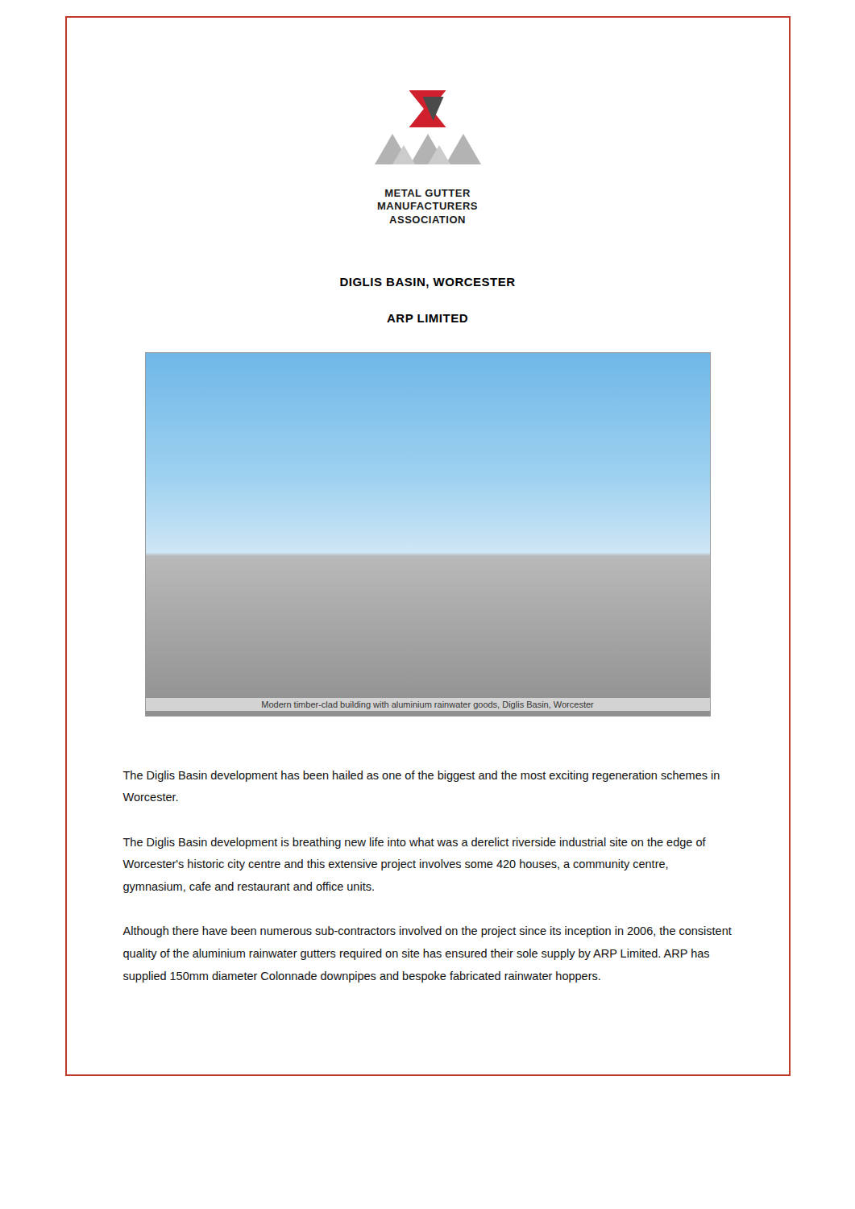METAL GUTTER
MANUFACTURERS
ASSOCIATION
DIGLIS BASIN, WORCESTER
ARP LIMITED
Modern timber-clad building with aluminium rainwater goods, Diglis Basin, Worcester
The Diglis Basin development has been hailed as one of the biggest and the most exciting regeneration schemes in Worcester.
The Diglis Basin development is breathing new life into what was a derelict riverside industrial site on the edge of Worcester's historic city centre and this extensive project involves some 420 houses, a community centre, gymnasium, cafe and restaurant and office units.
Although there have been numerous sub-contractors involved on the project since its inception in 2006, the consistent quality of the aluminium rainwater gutters required on site has ensured their sole supply by ARP Limited. ARP has supplied 150mm diameter Colonnade downpipes and bespoke fabricated rainwater hoppers.